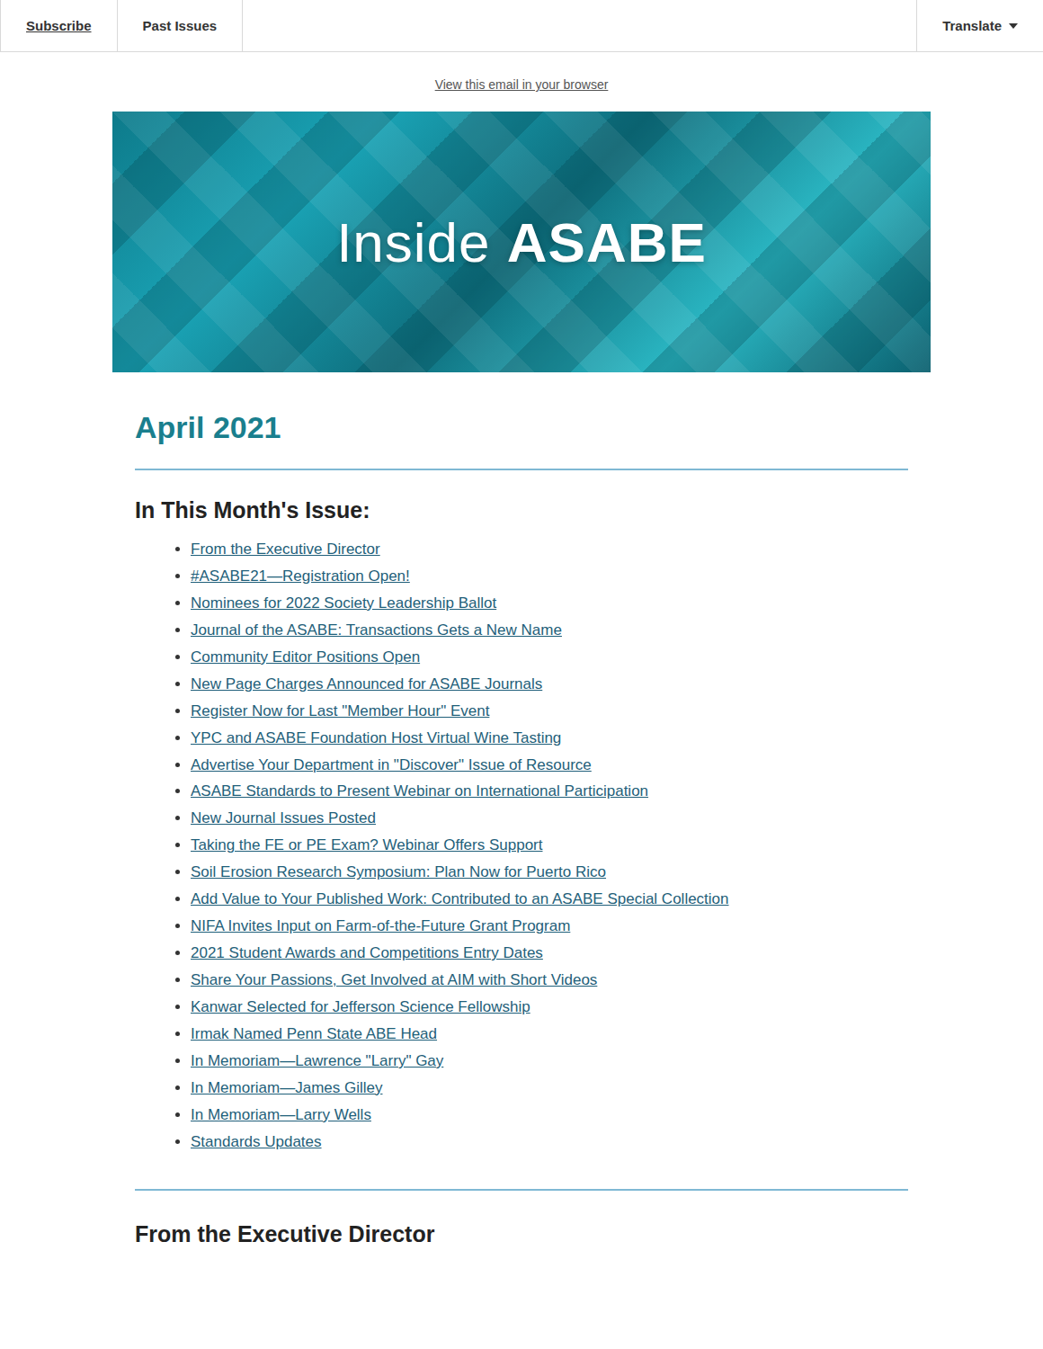Subscribe Past Issues
Translate
View this email in your browser
Inside ASABE
April 2021
In This Month's Issue:
From the Executive Director
#ASABE21—Registration Open!
Nominees for 2022 Society Leadership Ballot
Journal of the ASABE: Transactions Gets a New Name
Community Editor Positions Open
New Page Charges Announced for ASABE Journals
Register Now for Last "Member Hour" Event
YPC and ASABE Foundation Host Virtual Wine Tasting
Advertise Your Department in "Discover" Issue of Resource
ASABE Standards to Present Webinar on International Participation
New Journal Issues Posted
Taking the FE or PE Exam? Webinar Offers Support
Soil Erosion Research Symposium: Plan Now for Puerto Rico
Add Value to Your Published Work: Contributed to an ASABE Special Collection
NIFA Invites Input on Farm-of-the-Future Grant Program
2021 Student Awards and Competitions Entry Dates
Share Your Passions, Get Involved at AIM with Short Videos
Kanwar Selected for Jefferson Science Fellowship
Irmak Named Penn State ABE Head
In Memoriam—Lawrence "Larry" Gay
In Memoriam—James Gilley
In Memoriam—Larry Wells
Standards Updates
From the Executive Director